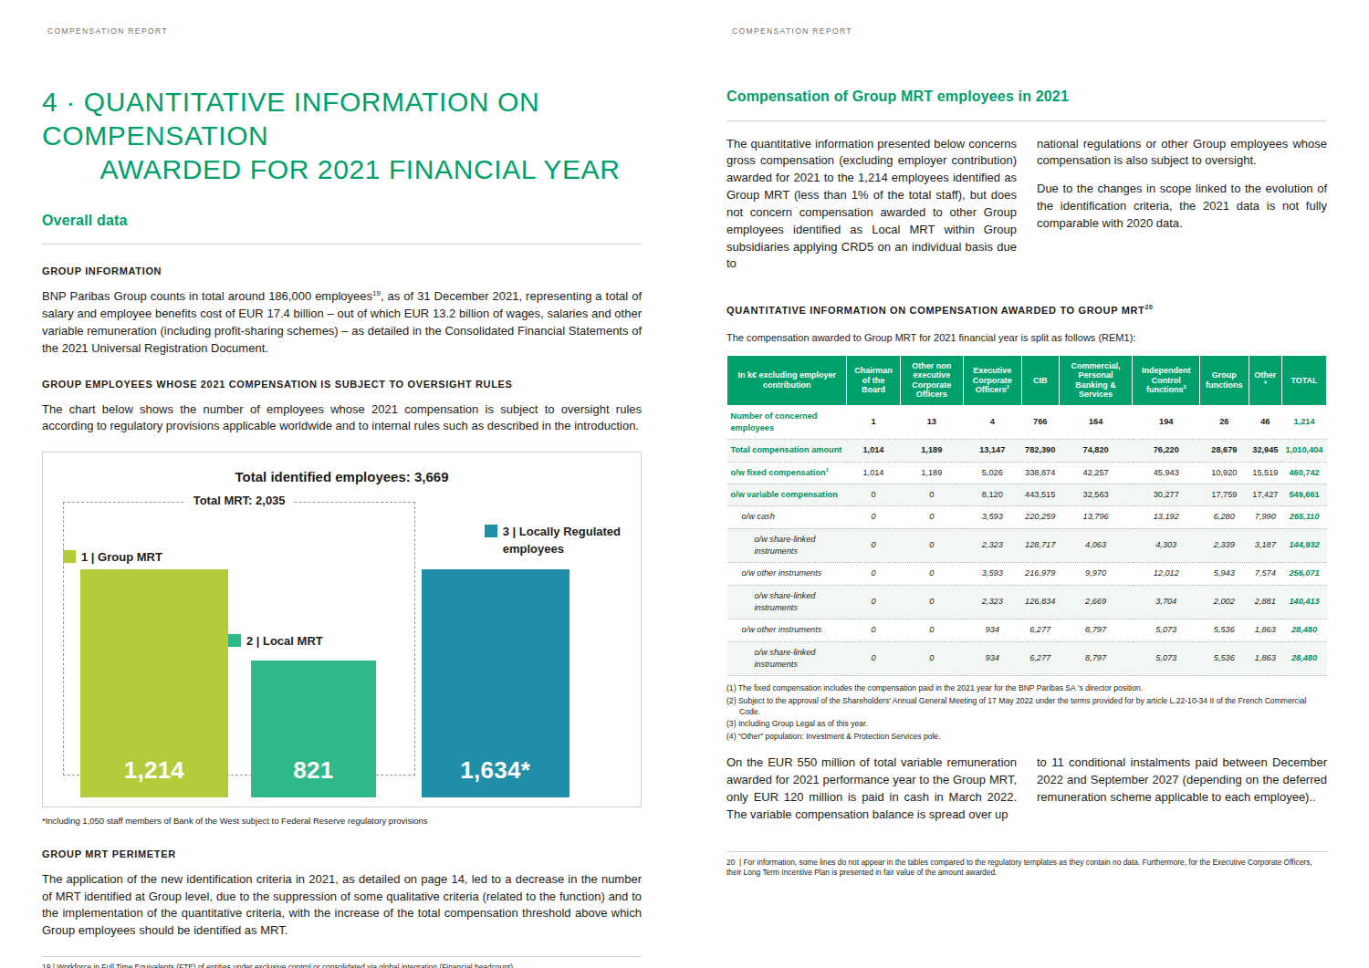COMPENSATION REPORT
4 · Quantitative information on compensationawarded for 2021 financial year
Overall data
Group information
BNP Paribas Group counts in total around 186,000 employees19, as of 31 December 2021, representing a total of salary and employee benefits cost of EUR 17.4 billion – out of which EUR 13.2 billion of wages, salaries and other variable remuneration (including profit-sharing schemes) – as detailed in the Consolidated Financial Statements of the 2021 Universal Registration Document.
Group employees whose 2021 compensation is subject to oversight rules
The chart below shows the number of employees whose 2021 compensation is subject to oversight rules according to regulatory provisions applicable worldwide and to internal rules such as described in the introduction.
Total identified employees: 3,669
Total MRT: 2,035
1,214
821
1,634*
1 | Group MRT
2 | Local MRT
3 | Locally Regulatedemployees
*Including 1,050 staff members of Bank of the West subject to Federal Reserve regulatory provisions
Group MRT perimeter
The application of the new identification criteria in 2021, as detailed on page 14, led to a decrease in the number of MRT identified at Group level, due to the suppression of some qualitative criteria (related to the function) and to the implementation of the quantitative criteria, with the increase of the total compensation threshold above which Group employees should be identified as MRT.
19 | Workforce in Full Time Equivalents (FTE) of entities under exclusive control or consolidated via global integration (Financial headcount)
20
COMPENSATION REPORT
Compensation of Group MRT employees in 2021
The quantitative information presented below concerns gross compensation (excluding employer contribution) awarded for 2021 to the 1,214 employees identified as Group MRT (less than 1% of the total staff), but does not concern compensation awarded to other Group employees identified as Local MRT within Group subsidiaries applying CRD5 on an individual basis due to
national regulations or other Group employees whose compensation is also subject to oversight.
Due to the changes in scope linked to the evolution of the identification criteria, the 2021 data is not fully comparable with 2020 data.
Quantitative information on compensation awarded to Group MRT20
The compensation awarded to Group MRT for 2021 financial year is split as follows (REM1):
| In k€ excluding employer contribution | Chairman of the Board | Other non executive Corporate Officers | Executive Corporate Officers 2 | CIB | Commercial, Personal Banking & Services | Independent Control functions 3 | Group functions | Other 4 | TOTAL |
| --- | --- | --- | --- | --- | --- | --- | --- | --- | --- |
| Number of concerned employees | 1 | 13 | 4 | 766 | 164 | 194 | 26 | 46 | 1,214 |
| Total compensation amount | 1,014 | 1,189 | 13,147 | 782,390 | 74,820 | 76,220 | 28,679 | 32,945 | 1,010,404 |
| o/w fixed compensation 1 | 1,014 | 1,189 | 5,026 | 338,874 | 42,257 | 45,943 | 10,920 | 15,519 | 460,742 |
| o/w variable compensation | 0 | 0 | 8,120 | 443,515 | 32,563 | 30,277 | 17,759 | 17,427 | 549,661 |
| o/w cash | 0 | 0 | 3,593 | 220,259 | 13,796 | 13,192 | 6,280 | 7,990 | 265,110 |
| o/w share-linked instruments | 0 | 0 | 2,323 | 128,717 | 4,063 | 4,303 | 2,339 | 3,187 | 144,932 |
| o/w other instruments | 0 | 0 | 3,593 | 216,979 | 9,970 | 12,012 | 5,943 | 7,574 | 256,071 |
| o/w share-linked instruments | 0 | 0 | 2,323 | 126,834 | 2,669 | 3,704 | 2,002 | 2,881 | 140,413 |
| o/w other instruments | 0 | 0 | 934 | 6,277 | 8,797 | 5,073 | 5,536 | 1,863 | 28,480 |
| o/w share-linked instruments | 0 | 0 | 934 | 6,277 | 8,797 | 5,073 | 5,536 | 1,863 | 28,480 |
(1) The fixed compensation includes the compensation paid in the 2021 year for the BNP Paribas SA ’s director position.
(2) Subject to the approval of the Shareholders’ Annual General Meeting of 17 May 2022 under the terms provided for by article L.22-10-34 II of the French Commercial Code.
(3) Including Group Legal as of this year.
(4) “Other” population: Investment & Protection Services pole.
On the EUR 550 million of total variable remuneration awarded for 2021 performance year to the Group MRT, only EUR 120 million is paid in cash in March 2022. The variable compensation balance is spread over up
to 11 conditional instalments paid between December 2022 and September 2027 (depending on the deferred remuneration scheme applicable to each employee)..
20 | For information, some lines do not appear in the tables compared to the regulatory templates as they contain no data. Furthermore, for the Executive Corporate Officers, their Long Term Incentive Plan is presented in fair value of the amount awarded.
21